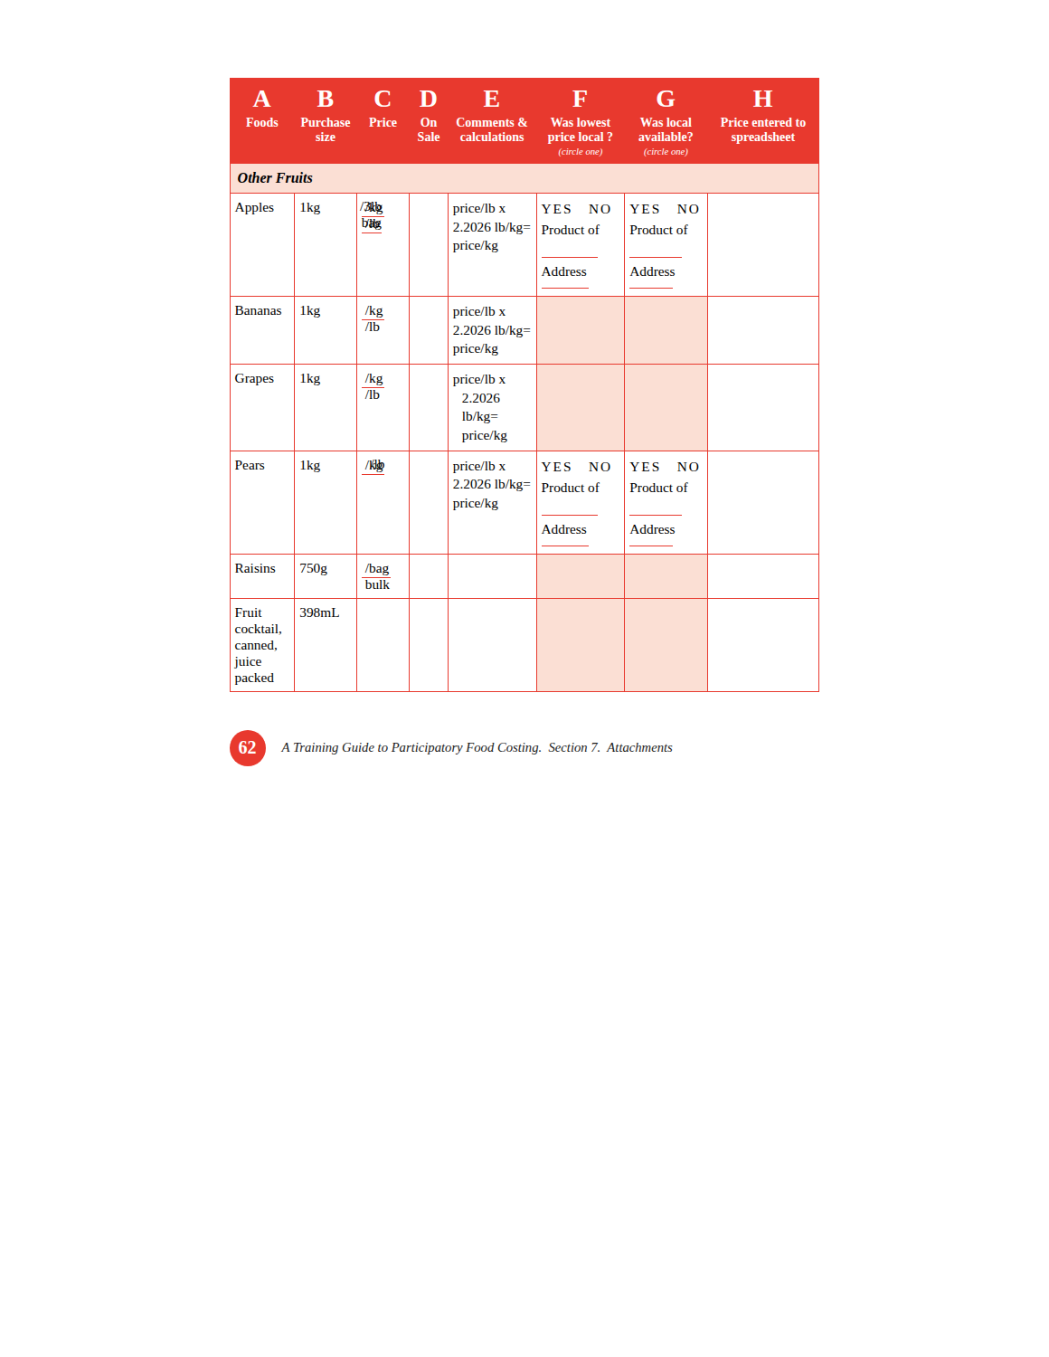| A Foods | B Purchase size | C Price | D On Sale | E Comments & calculations | F Was lowest price local ? (circle one) | G Was local available? (circle one) | H Price entered to spreadsheet |
| --- | --- | --- | --- | --- | --- | --- | --- |
| Other Fruits |
| Apples | 1kg | /kg /lb /3lb bag | | price/lb x 2.2026 lb/kg= price/kg | YES NO Product of Address | YES NO Product of Address | |
| Bananas | 1kg | /kg /lb | | price/lb x 2.2026 lb/kg= price/kg | | | |
| Grapes | 1kg | /kg /lb | | price/lb x 2.2026 lb/kg= price/kg | | | |
| Pears | 1kg | /kg /lb | | price/lb x 2.2026 lb/kg= price/kg | YES NO Product of Address | YES NO Product of Address | |
| Raisins | 750g | /bag bulk | | | | | |
| Fruit cocktail, canned, juice packed | 398mL | | | | | | |
62
A Training Guide to Participatory Food Costing. Section 7. Attachments